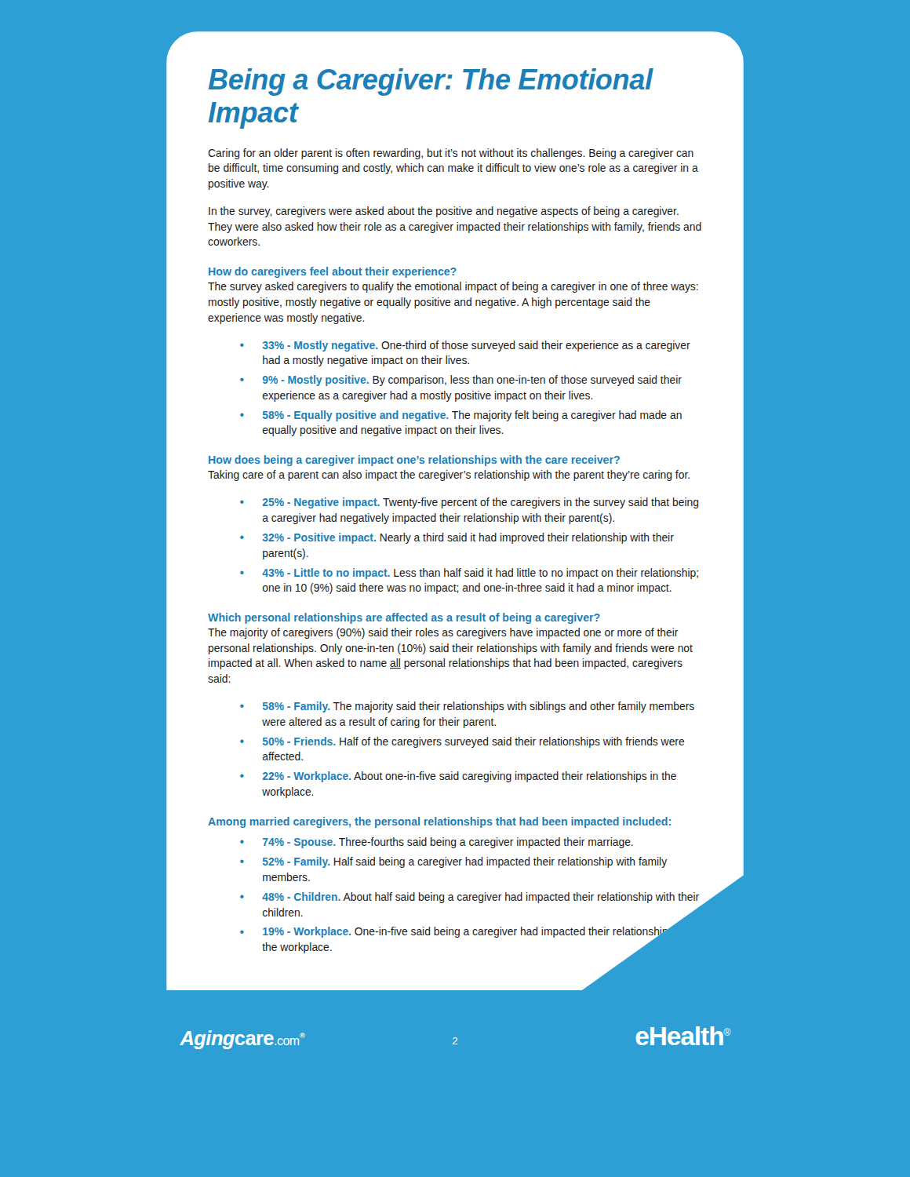Being a Caregiver: The Emotional Impact
Caring for an older parent is often rewarding, but it’s not without its challenges. Being a caregiver can be difficult, time consuming and costly, which can make it difficult to view one’s role as a caregiver in a positive way.
In the survey, caregivers were asked about the positive and negative aspects of being a caregiver. They were also asked how their role as a caregiver impacted their relationships with family, friends and coworkers.
How do caregivers feel about their experience?
The survey asked caregivers to qualify the emotional impact of being a caregiver in one of three ways: mostly positive, mostly negative or equally positive and negative. A high percentage said the experience was mostly negative.
33% - Mostly negative. One-third of those surveyed said their experience as a caregiver had a mostly negative impact on their lives.
9% - Mostly positive. By comparison, less than one-in-ten of those surveyed said their experience as a caregiver had a mostly positive impact on their lives.
58% - Equally positive and negative. The majority felt being a caregiver had made an equally positive and negative impact on their lives.
How does being a caregiver impact one’s relationships with the care receiver?
Taking care of a parent can also impact the caregiver’s relationship with the parent they’re caring for.
25% - Negative impact. Twenty-five percent of the caregivers in the survey said that being a caregiver had negatively impacted their relationship with their parent(s).
32% - Positive impact. Nearly a third said it had improved their relationship with their parent(s).
43% - Little to no impact. Less than half said it had little to no impact on their relationship; one in 10 (9%) said there was no impact; and one-in-three said it had a minor impact.
Which personal relationships are affected as a result of being a caregiver?
The majority of caregivers (90%) said their roles as caregivers have impacted one or more of their personal relationships. Only one-in-ten (10%) said their relationships with family and friends were not impacted at all. When asked to name all personal relationships that had been impacted, caregivers said:
58% - Family. The majority said their relationships with siblings and other family members were altered as a result of caring for their parent.
50% - Friends. Half of the caregivers surveyed said their relationships with friends were affected.
22% - Workplace. About one-in-five said caregiving impacted their relationships in the workplace.
Among married caregivers, the personal relationships that had been impacted included:
74% - Spouse. Three-fourths said being a caregiver impacted their marriage.
52% - Family. Half said being a caregiver had impacted their relationship with family members.
48% - Children. About half said being a caregiver had impacted their relationship with their children.
19% - Workplace. One-in-five said being a caregiver had impacted their relationships in the workplace.
Aging care.com®
2
eHealth®